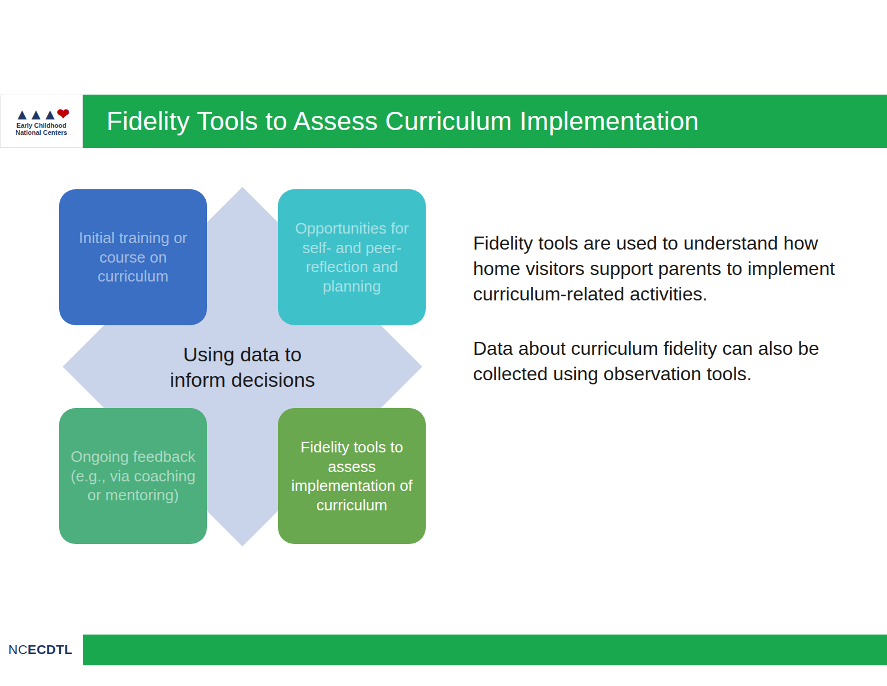▲▲▲❤
Early Childhood
National Centers
Fidelity Tools to Assess Curriculum Implementation
Initial training or course on curriculum
Opportunities for self- and peer-reflection and planning
Ongoing feedback (e.g., via coaching or mentoring)
Fidelity tools to assess implementation of curriculum
Using data to
inform decisions
Fidelity tools are used to understand how home visitors support parents to implement curriculum-related activities.
Data about curriculum fidelity can also be collected using observation tools.
NCECDTL